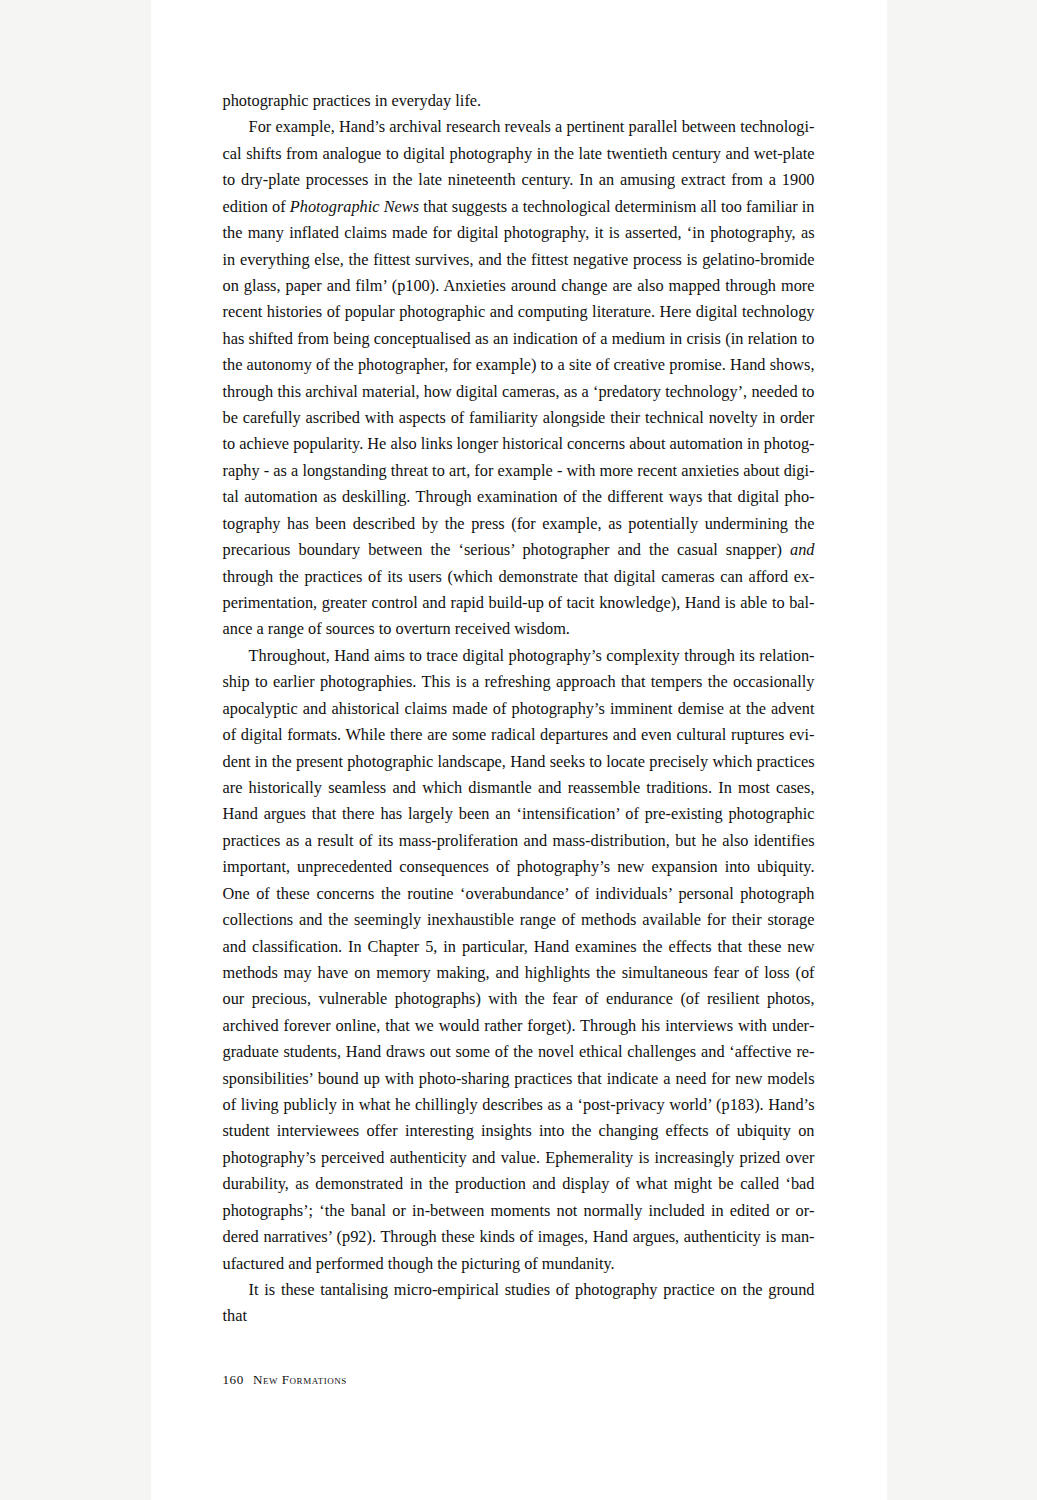photographic practices in everyday life.
For example, Hand’s archival research reveals a pertinent parallel between technological shifts from analogue to digital photography in the late twentieth century and wet-plate to dry-plate processes in the late nineteenth century. In an amusing extract from a 1900 edition of Photographic News that suggests a technological determinism all too familiar in the many inflated claims made for digital photography, it is asserted, ‘in photography, as in everything else, the fittest survives, and the fittest negative process is gelatino-bromide on glass, paper and film’ (p100). Anxieties around change are also mapped through more recent histories of popular photographic and computing literature. Here digital technology has shifted from being conceptualised as an indication of a medium in crisis (in relation to the autonomy of the photographer, for example) to a site of creative promise. Hand shows, through this archival material, how digital cameras, as a ‘predatory technology’, needed to be carefully ascribed with aspects of familiarity alongside their technical novelty in order to achieve popularity. He also links longer historical concerns about automation in photography - as a longstanding threat to art, for example - with more recent anxieties about digital automation as deskilling. Through examination of the different ways that digital photography has been described by the press (for example, as potentially undermining the precarious boundary between the ‘serious’ photographer and the casual snapper) and through the practices of its users (which demonstrate that digital cameras can afford experimentation, greater control and rapid build-up of tacit knowledge), Hand is able to balance a range of sources to overturn received wisdom.
Throughout, Hand aims to trace digital photography’s complexity through its relationship to earlier photographies. This is a refreshing approach that tempers the occasionally apocalyptic and ahistorical claims made of photography’s imminent demise at the advent of digital formats. While there are some radical departures and even cultural ruptures evident in the present photographic landscape, Hand seeks to locate precisely which practices are historically seamless and which dismantle and reassemble traditions. In most cases, Hand argues that there has largely been an ‘intensification’ of pre-existing photographic practices as a result of its mass-proliferation and mass-distribution, but he also identifies important, unprecedented consequences of photography’s new expansion into ubiquity. One of these concerns the routine ‘overabundance’ of individuals’ personal photograph collections and the seemingly inexhaustible range of methods available for their storage and classification. In Chapter 5, in particular, Hand examines the effects that these new methods may have on memory making, and highlights the simultaneous fear of loss (of our precious, vulnerable photographs) with the fear of endurance (of resilient photos, archived forever online, that we would rather forget). Through his interviews with undergraduate students, Hand draws out some of the novel ethical challenges and ‘affective responsibilities’ bound up with photo-sharing practices that indicate a need for new models of living publicly in what he chillingly describes as a ‘post-privacy world’ (p183). Hand’s student interviewees offer interesting insights into the changing effects of ubiquity on photography’s perceived authenticity and value. Ephemerality is increasingly prized over durability, as demonstrated in the production and display of what might be called ‘bad photographs’; ‘the banal or in-between moments not normally included in edited or ordered narratives’ (p92). Through these kinds of images, Hand argues, authenticity is manufactured and performed though the picturing of mundanity.
It is these tantalising micro-empirical studies of photography practice on the ground that
160 New Formations